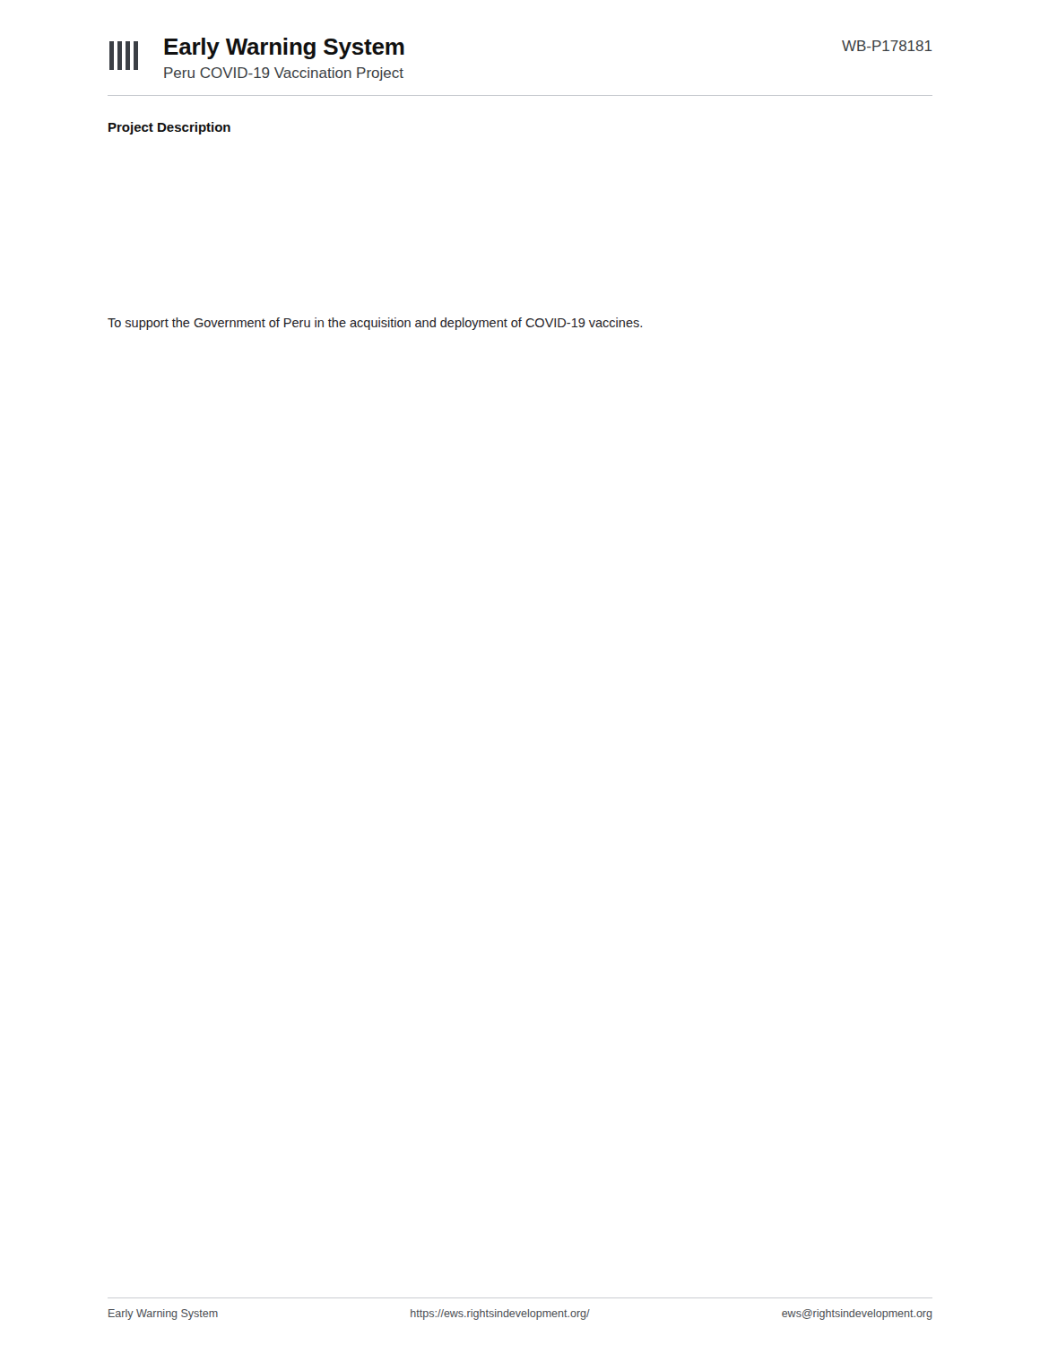Early Warning System
Peru COVID-19 Vaccination Project
WB-P178181
Project Description
To support the Government of Peru in the acquisition and deployment of COVID-19 vaccines.
Early Warning System
https://ews.rightsindevelopment.org/
ews@rightsindevelopment.org